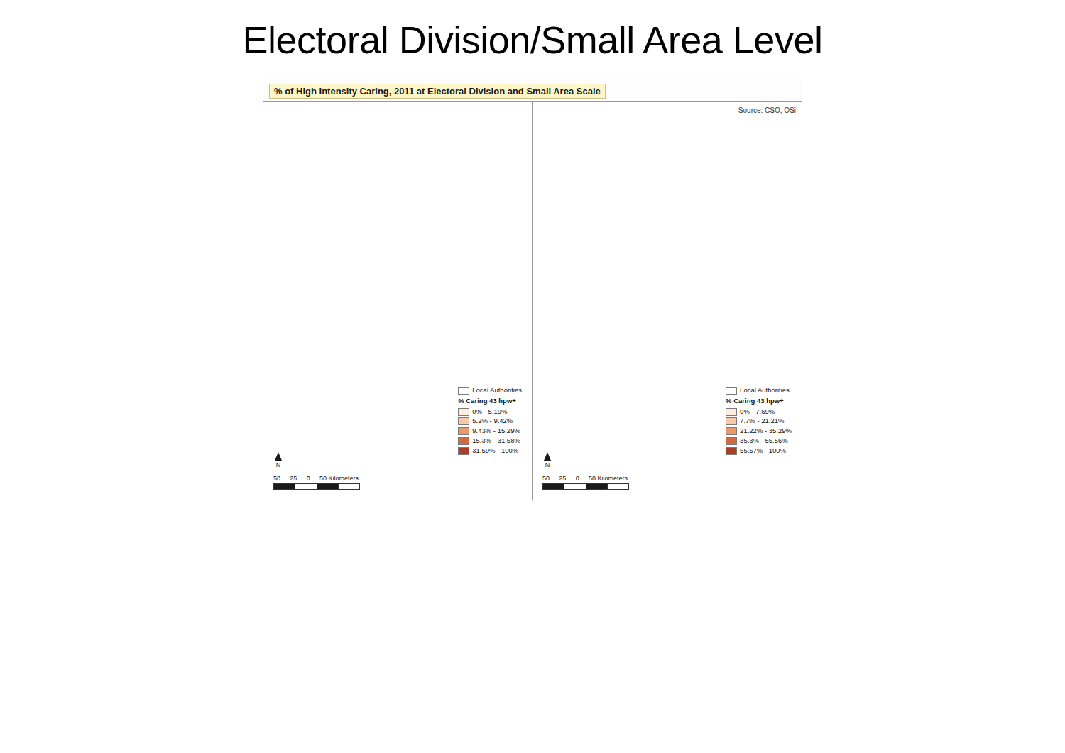Electoral Division/Small Area Level
% of High Intensity Caring, 2011 at Electoral Division and Small Area Scale
N
Local Authorities
% Caring 43 hpw+
0% - 5.19%
5.2% - 9.42%
9.43% - 15.29%
15.3% - 31.58%
31.59% - 100%
5025050 Kilometers
Source: CSO, OSi
N
Local Authorities
% Caring 43 hpw+
0% - 7.69%
7.7% - 21.21%
21.22% - 35.29%
35.3% - 55.56%
55.57% - 100%
5025050 Kilometers